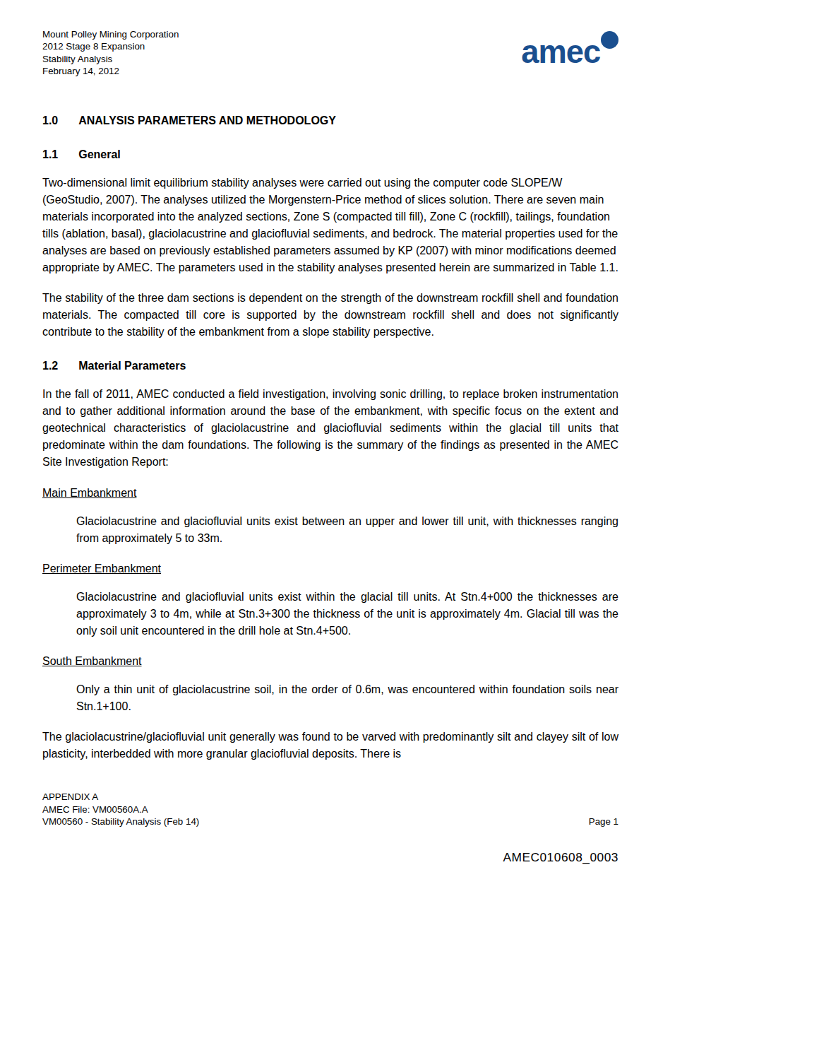Mount Polley Mining Corporation
2012 Stage 8 Expansion
Stability Analysis
February 14, 2012
amec
1.0 ANALYSIS PARAMETERS AND METHODOLOGY
1.1 General
Two-dimensional limit equilibrium stability analyses were carried out using the computer code SLOPE/W (GeoStudio, 2007). The analyses utilized the Morgenstern-Price method of slices solution. There are seven main materials incorporated into the analyzed sections, Zone S (compacted till fill), Zone C (rockfill), tailings, foundation tills (ablation, basal), glaciolacustrine and glaciofluvial sediments, and bedrock. The material properties used for the analyses are based on previously established parameters assumed by KP (2007) with minor modifications deemed appropriate by AMEC. The parameters used in the stability analyses presented herein are summarized in Table 1.1.
The stability of the three dam sections is dependent on the strength of the downstream rockfill shell and foundation materials. The compacted till core is supported by the downstream rockfill shell and does not significantly contribute to the stability of the embankment from a slope stability perspective.
1.2 Material Parameters
In the fall of 2011, AMEC conducted a field investigation, involving sonic drilling, to replace broken instrumentation and to gather additional information around the base of the embankment, with specific focus on the extent and geotechnical characteristics of glaciolacustrine and glaciofluvial sediments within the glacial till units that predominate within the dam foundations. The following is the summary of the findings as presented in the AMEC Site Investigation Report:
Main Embankment
Glaciolacustrine and glaciofluvial units exist between an upper and lower till unit, with thicknesses ranging from approximately 5 to 33m.
Perimeter Embankment
Glaciolacustrine and glaciofluvial units exist within the glacial till units. At Stn.4+000 the thicknesses are approximately 3 to 4m, while at Stn.3+300 the thickness of the unit is approximately 4m. Glacial till was the only soil unit encountered in the drill hole at Stn.4+500.
South Embankment
Only a thin unit of glaciolacustrine soil, in the order of 0.6m, was encountered within foundation soils near Stn.1+100.
The glaciolacustrine/glaciofluvial unit generally was found to be varved with predominantly silt and clayey silt of low plasticity, interbedded with more granular glaciofluvial deposits. There is
APPENDIX A
AMEC File: VM00560A.A
VM00560 - Stability Analysis (Feb 14) Page 1
AMEC010608_0003